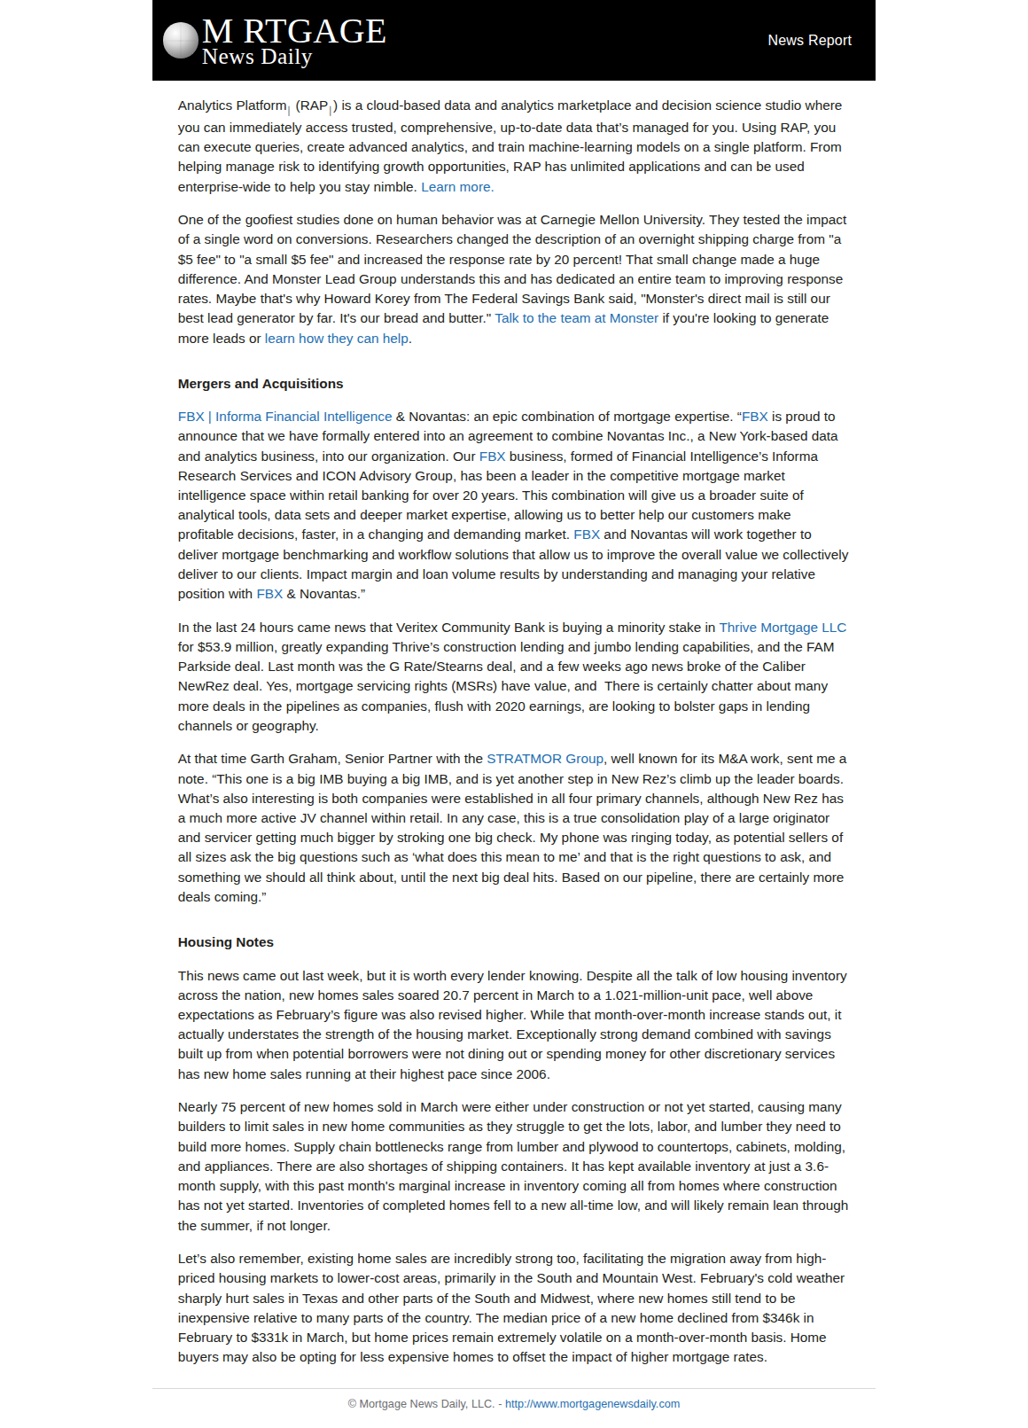M RTGAGE News Daily
News Report
Analytics Platform│ (RAP│) is a cloud-based data and analytics marketplace and decision science studio where you can immediately access trusted, comprehensive, up-to-date data that’s managed for you. Using RAP, you can execute queries, create advanced analytics, and train machine-learning models on a single platform. From helping manage risk to identifying growth opportunities, RAP has unlimited applications and can be used enterprise-wide to help you stay nimble. Learn more.
One of the goofiest studies done on human behavior was at Carnegie Mellon University. They tested the impact of a single word on conversions. Researchers changed the description of an overnight shipping charge from "a $5 fee" to "a small $5 fee" and increased the response rate by 20 percent! That small change made a huge difference. And Monster Lead Group understands this and has dedicated an entire team to improving response rates. Maybe that's why Howard Korey from The Federal Savings Bank said, "Monster's direct mail is still our best lead generator by far. It's our bread and butter." Talk to the team at Monster if you're looking to generate more leads or learn how they can help.
Mergers and Acquisitions
FBX | Informa Financial Intelligence & Novantas: an epic combination of mortgage expertise. “FBX is proud to announce that we have formally entered into an agreement to combine Novantas Inc., a New York-based data and analytics business, into our organization. Our FBX business, formed of Financial Intelligence’s Informa Research Services and ICON Advisory Group, has been a leader in the competitive mortgage market intelligence space within retail banking for over 20 years. This combination will give us a broader suite of analytical tools, data sets and deeper market expertise, allowing us to better help our customers make profitable decisions, faster, in a changing and demanding market. FBX and Novantas will work together to deliver mortgage benchmarking and workflow solutions that allow us to improve the overall value we collectively deliver to our clients. Impact margin and loan volume results by understanding and managing your relative position with FBX & Novantas.”
In the last 24 hours came news that Veritex Community Bank is buying a minority stake in Thrive Mortgage LLC for $53.9 million, greatly expanding Thrive’s construction lending and jumbo lending capabilities, and the FAM Parkside deal. Last month was the G Rate/Stearns deal, and a few weeks ago news broke of the Caliber NewRez deal. Yes, mortgage servicing rights (MSRs) have value, and There is certainly chatter about many more deals in the pipelines as companies, flush with 2020 earnings, are looking to bolster gaps in lending channels or geography.
At that time Garth Graham, Senior Partner with the STRATMOR Group, well known for its M&A work, sent me a note. “This one is a big IMB buying a big IMB, and is yet another step in New Rez’s climb up the leader boards. What’s also interesting is both companies were established in all four primary channels, although New Rez has a much more active JV channel within retail. In any case, this is a true consolidation play of a large originator and servicer getting much bigger by stroking one big check. My phone was ringing today, as potential sellers of all sizes ask the big questions such as ‘what does this mean to me’ and that is the right questions to ask, and something we should all think about, until the next big deal hits. Based on our pipeline, there are certainly more deals coming.”
Housing Notes
This news came out last week, but it is worth every lender knowing. Despite all the talk of low housing inventory across the nation, new homes sales soared 20.7 percent in March to a 1.021-million-unit pace, well above expectations as February’s figure was also revised higher. While that month-over-month increase stands out, it actually understates the strength of the housing market. Exceptionally strong demand combined with savings built up from when potential borrowers were not dining out or spending money for other discretionary services has new home sales running at their highest pace since 2006.
Nearly 75 percent of new homes sold in March were either under construction or not yet started, causing many builders to limit sales in new home communities as they struggle to get the lots, labor, and lumber they need to build more homes. Supply chain bottlenecks range from lumber and plywood to countertops, cabinets, molding, and appliances. There are also shortages of shipping containers. It has kept available inventory at just a 3.6-month supply, with this past month's marginal increase in inventory coming all from homes where construction has not yet started. Inventories of completed homes fell to a new all-time low, and will likely remain lean through the summer, if not longer.
Let’s also remember, existing home sales are incredibly strong too, facilitating the migration away from high-priced housing markets to lower-cost areas, primarily in the South and Mountain West. February's cold weather sharply hurt sales in Texas and other parts of the South and Midwest, where new homes still tend to be inexpensive relative to many parts of the country. The median price of a new home declined from $346k in February to $331k in March, but home prices remain extremely volatile on a month-over-month basis. Home buyers may also be opting for less expensive homes to offset the impact of higher mortgage rates.
© Mortgage News Daily, LLC. - http://www.mortgagenewsdaily.com